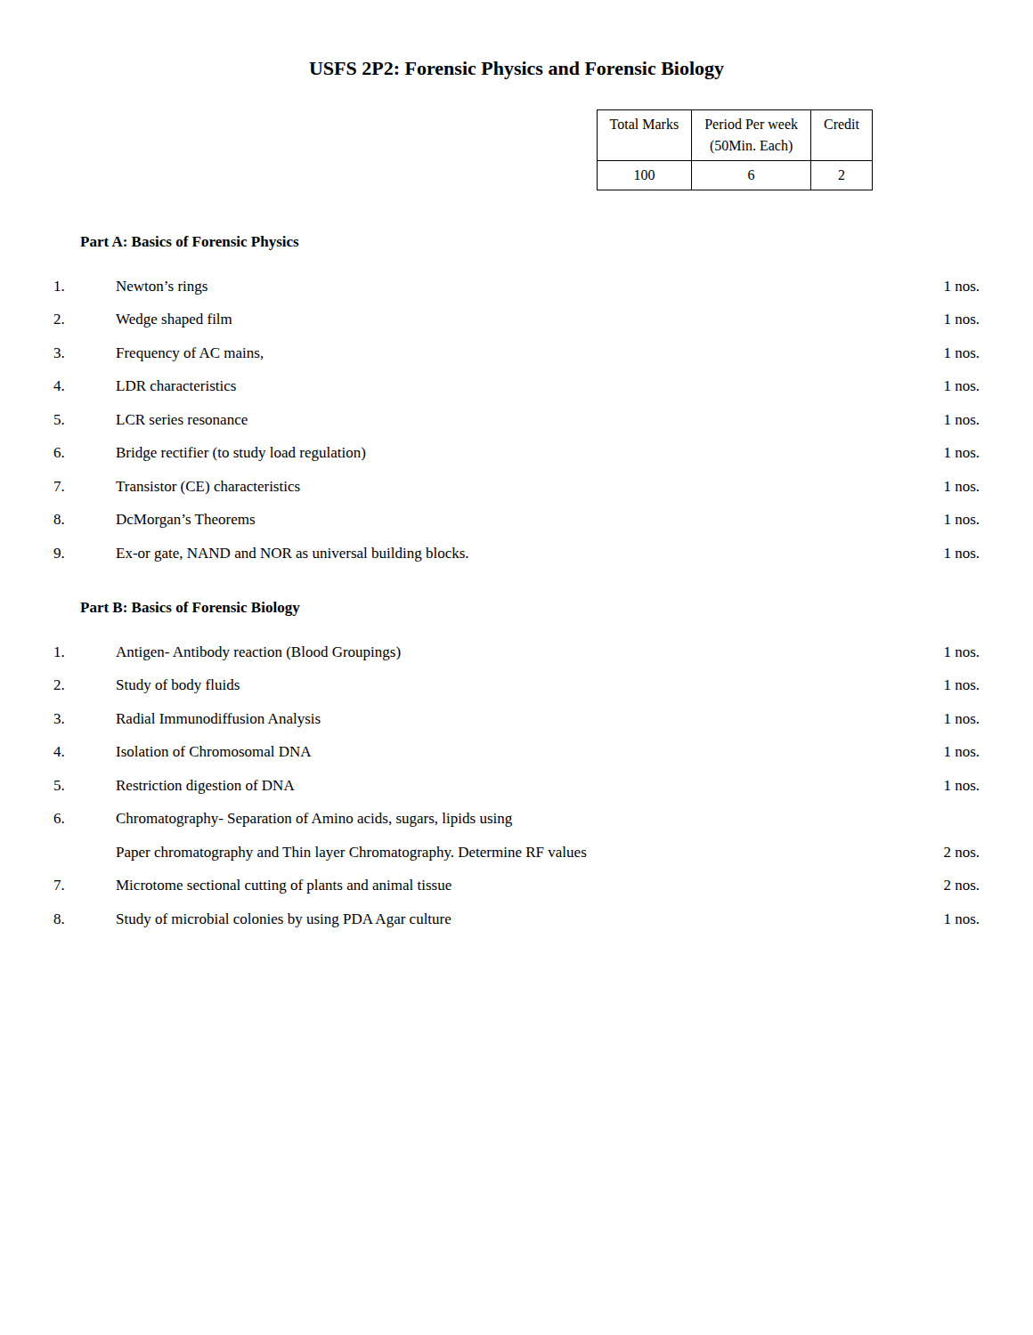USFS 2P2: Forensic Physics and Forensic Biology
| Total Marks | Period Per week (50Min. Each) | Credit |
| 100 | 6 | 2 |
Part A: Basics of Forensic Physics
| 1. | Newton’s rings | 1 nos. |
| 2. | Wedge shaped film | 1 nos. |
| 3. | Frequency of AC mains, | 1 nos. |
| 4. | LDR characteristics | 1 nos. |
| 5. | LCR series resonance | 1 nos. |
| 6. | Bridge rectifier (to study load regulation) | 1 nos. |
| 7. | Transistor (CE) characteristics | 1 nos. |
| 8. | DcMorgan’s Theorems | 1 nos. |
| 9. | Ex-or gate, NAND and NOR as universal building blocks. | 1 nos. |
Part B: Basics of Forensic Biology
| 1. | Antigen- Antibody reaction (Blood Groupings) | 1 nos. |
| 2. | Study of body fluids | 1 nos. |
| 3. | Radial Immunodiffusion Analysis | 1 nos. |
| 4. | Isolation of Chromosomal DNA | 1 nos. |
| 5. | Restriction digestion of DNA | 1 nos. |
| 6. | Chromatography- Separation of Amino acids, sugars, lipids using | |
| | Paper chromatography and Thin layer Chromatography. Determine RF values | 2 nos. |
| 7. | Microtome sectional cutting of plants and animal tissue | 2 nos. |
| 8. | Study of microbial colonies by using PDA Agar culture | 1 nos. |